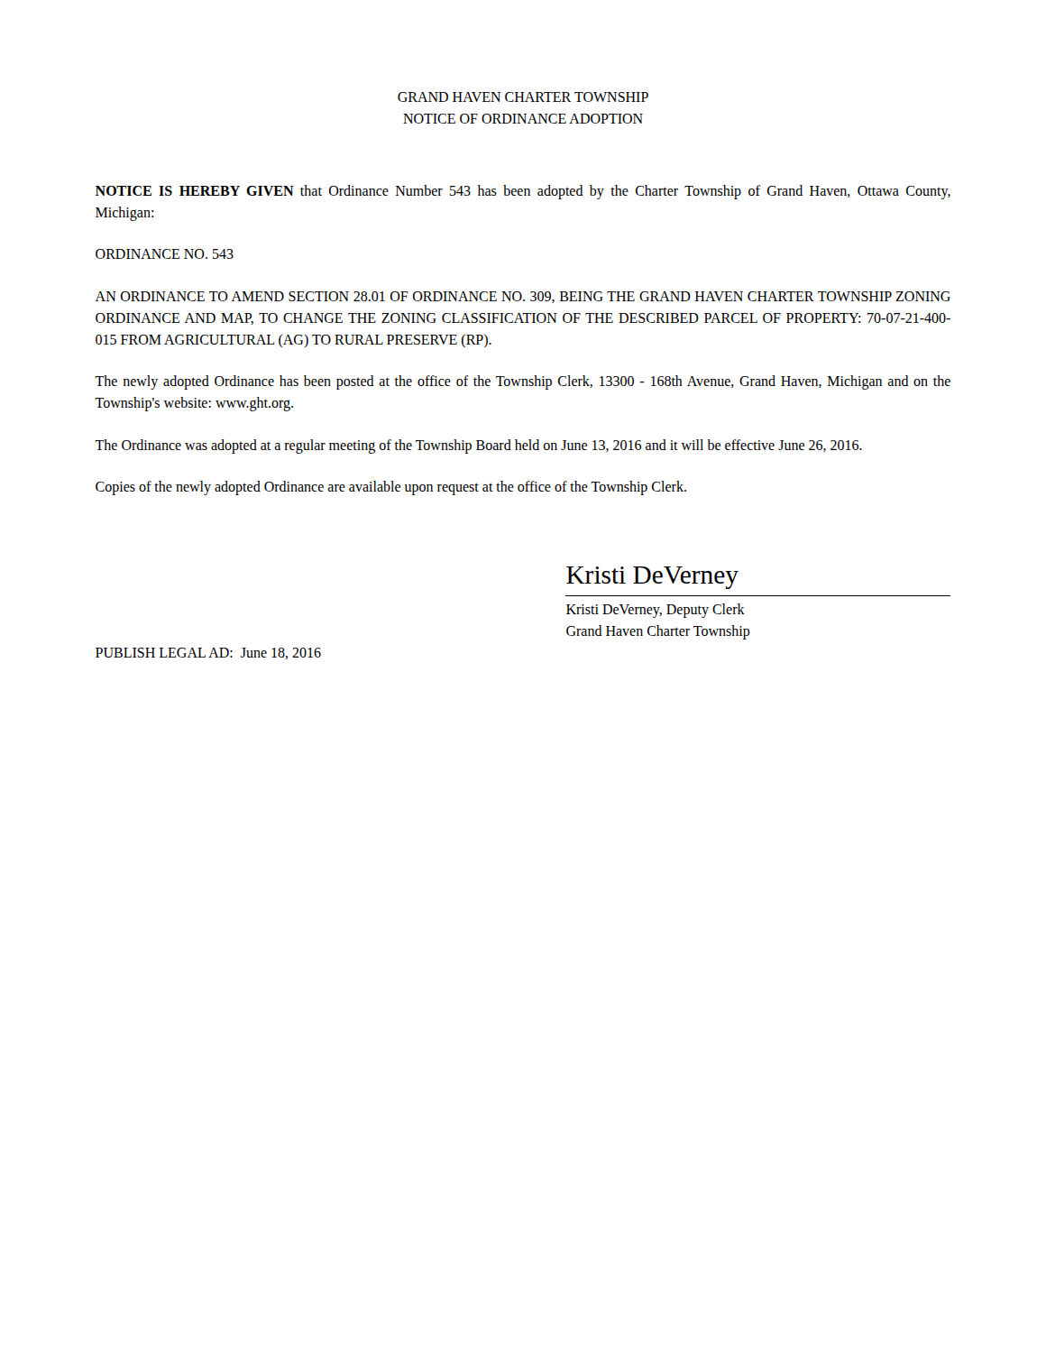GRAND HAVEN CHARTER TOWNSHIP
NOTICE OF ORDINANCE ADOPTION
NOTICE IS HEREBY GIVEN that Ordinance Number 543 has been adopted by the Charter Township of Grand Haven, Ottawa County, Michigan:
ORDINANCE NO. 543
AN ORDINANCE TO AMEND SECTION 28.01 OF ORDINANCE NO. 309, BEING THE GRAND HAVEN CHARTER TOWNSHIP ZONING ORDINANCE AND MAP, TO CHANGE THE ZONING CLASSIFICATION OF THE DESCRIBED PARCEL OF PROPERTY: 70-07-21-400-015 FROM AGRICULTURAL (AG) TO RURAL PRESERVE (RP).
The newly adopted Ordinance has been posted at the office of the Township Clerk, 13300 - 168th Avenue, Grand Haven, Michigan and on the Township's website: www.ght.org.
The Ordinance was adopted at a regular meeting of the Township Board held on June 13, 2016 and it will be effective June 26, 2016.
Copies of the newly adopted Ordinance are available upon request at the office of the Township Clerk.
Kristi DeVerney
Kristi DeVerney, Deputy Clerk
Grand Haven Charter Township
PUBLISH LEGAL AD: June 18, 2016